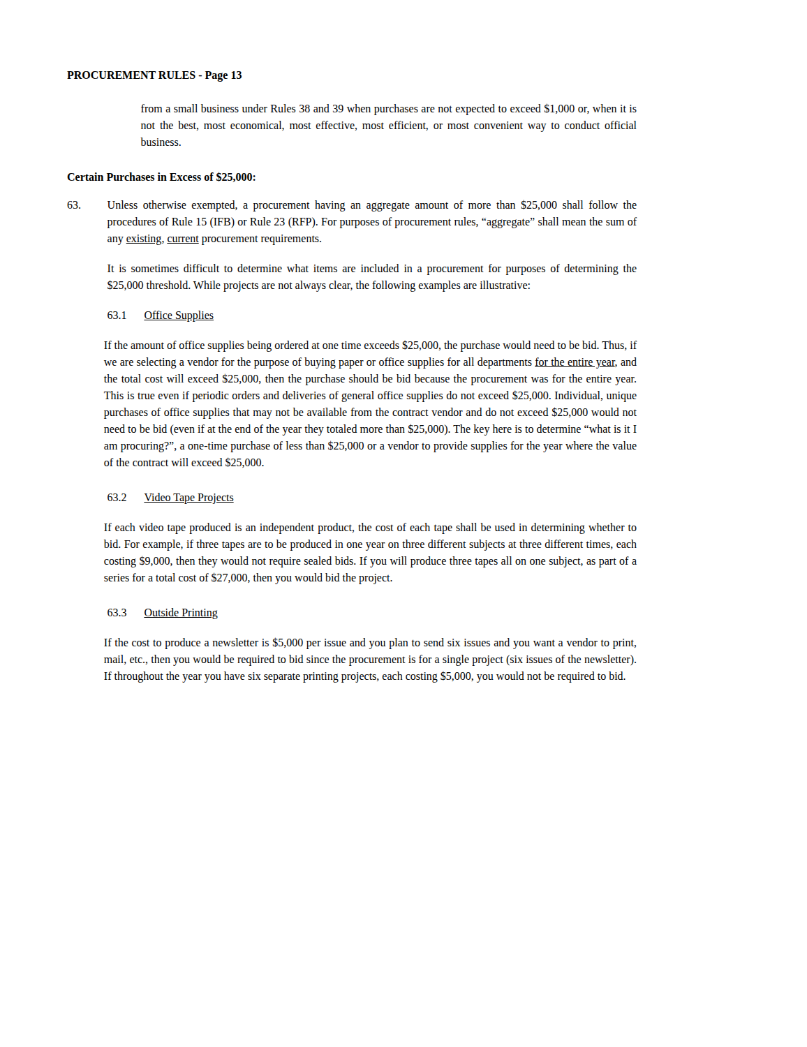PROCUREMENT RULES - Page 13
from a small business under Rules 38 and 39 when purchases are not expected to exceed $1,000 or, when it is not the best, most economical, most effective, most efficient, or most convenient way to conduct official business.
Certain Purchases in Excess of $25,000:
63.
Unless otherwise exempted, a procurement having an aggregate amount of more than $25,000 shall follow the procedures of Rule 15 (IFB) or Rule 23 (RFP). For purposes of procurement rules, “aggregate” shall mean the sum of any existing, current procurement requirements.
It is sometimes difficult to determine what items are included in a procurement for purposes of determining the $25,000 threshold. While projects are not always clear, the following examples are illustrative:
63.1
Office Supplies
If the amount of office supplies being ordered at one time exceeds $25,000, the purchase would need to be bid. Thus, if we are selecting a vendor for the purpose of buying paper or office supplies for all departments for the entire year, and the total cost will exceed $25,000, then the purchase should be bid because the procurement was for the entire year. This is true even if periodic orders and deliveries of general office supplies do not exceed $25,000. Individual, unique purchases of office supplies that may not be available from the contract vendor and do not exceed $25,000 would not need to be bid (even if at the end of the year they totaled more than $25,000). The key here is to determine “what is it I am procuring?”, a one-time purchase of less than $25,000 or a vendor to provide supplies for the year where the value of the contract will exceed $25,000.
63.2
Video Tape Projects
If each video tape produced is an independent product, the cost of each tape shall be used in determining whether to bid. For example, if three tapes are to be produced in one year on three different subjects at three different times, each costing $9,000, then they would not require sealed bids. If you will produce three tapes all on one subject, as part of a series for a total cost of $27,000, then you would bid the project.
63.3
Outside Printing
If the cost to produce a newsletter is $5,000 per issue and you plan to send six issues and you want a vendor to print, mail, etc., then you would be required to bid since the procurement is for a single project (six issues of the newsletter). If throughout the year you have six separate printing projects, each costing $5,000, you would not be required to bid.